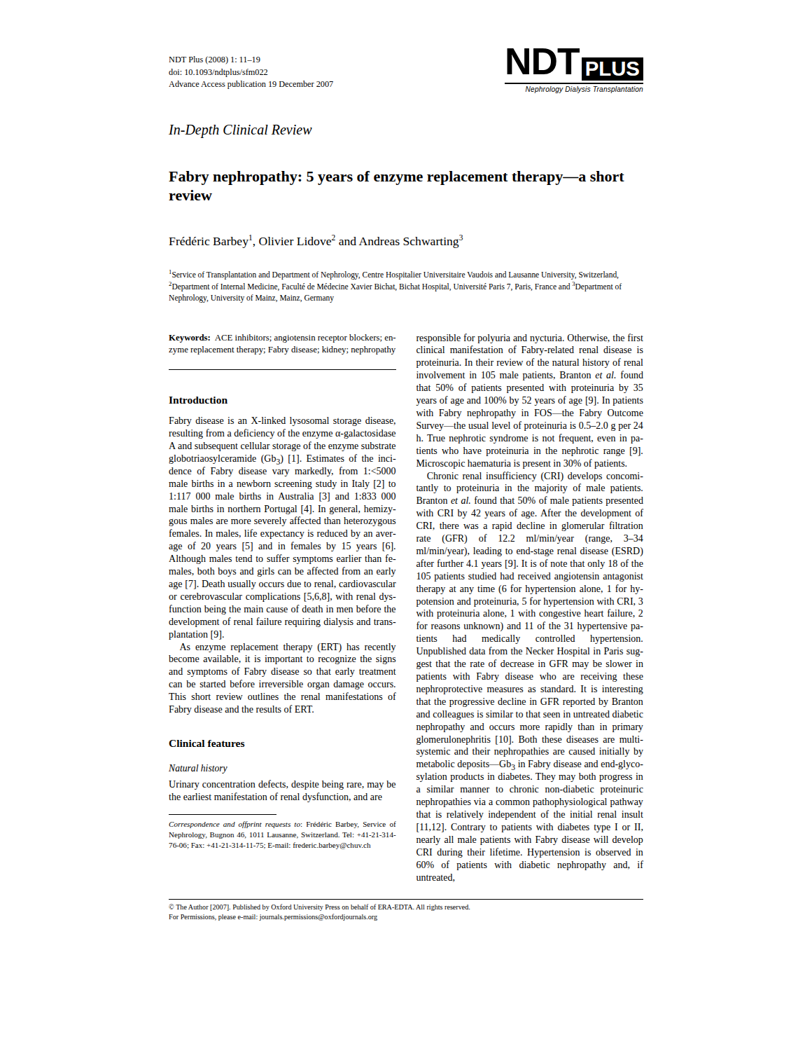NDT Plus (2008) 1: 11–19
doi: 10.1093/ndtplus/sfm022
Advance Access publication 19 December 2007
NDT PLUS
Nephrology Dialysis Transplantation
In-Depth Clinical Review
Fabry nephropathy: 5 years of enzyme replacement therapy—a short review
Frédéric Barbey1, Olivier Lidove2 and Andreas Schwarting3
1Service of Transplantation and Department of Nephrology, Centre Hospitalier Universitaire Vaudois and Lausanne University, Switzerland, 2Department of Internal Medicine, Faculté de Médecine Xavier Bichat, Bichat Hospital, Université Paris 7, Paris, France and 3Department of Nephrology, University of Mainz, Mainz, Germany
Keywords: ACE inhibitors; angiotensin receptor blockers; enzyme replacement therapy; Fabry disease; kidney; nephropathy
Introduction
Fabry disease is an X-linked lysosomal storage disease, resulting from a deficiency of the enzyme α-galactosidase A and subsequent cellular storage of the enzyme substrate globotriaosylceramide (Gb3) [1]. Estimates of the incidence of Fabry disease vary markedly, from 1:<5000 male births in a newborn screening study in Italy [2] to 1:117 000 male births in Australia [3] and 1:833 000 male births in northern Portugal [4]. In general, hemizygous males are more severely affected than heterozygous females. In males, life expectancy is reduced by an average of 20 years [5] and in females by 15 years [6]. Although males tend to suffer symptoms earlier than females, both boys and girls can be affected from an early age [7]. Death usually occurs due to renal, cardiovascular or cerebrovascular complications [5,6,8], with renal dysfunction being the main cause of death in men before the development of renal failure requiring dialysis and transplantation [9].
As enzyme replacement therapy (ERT) has recently become available, it is important to recognize the signs and symptoms of Fabry disease so that early treatment can be started before irreversible organ damage occurs. This short review outlines the renal manifestations of Fabry disease and the results of ERT.
Clinical features
Natural history
Urinary concentration defects, despite being rare, may be the earliest manifestation of renal dysfunction, and are
Correspondence and offprint requests to: Frédéric Barbey, Service of Nephrology, Bugnon 46, 1011 Lausanne, Switzerland. Tel: +41-21-314-76-06; Fax: +41-21-314-11-75; E-mail: frederic.barbey@chuv.ch
responsible for polyuria and nycturia. Otherwise, the first clinical manifestation of Fabry-related renal disease is proteinuria. In their review of the natural history of renal involvement in 105 male patients, Branton et al. found that 50% of patients presented with proteinuria by 35 years of age and 100% by 52 years of age [9]. In patients with Fabry nephropathy in FOS—the Fabry Outcome Survey—the usual level of proteinuria is 0.5–2.0 g per 24 h. True nephrotic syndrome is not frequent, even in patients who have proteinuria in the nephrotic range [9]. Microscopic haematuria is present in 30% of patients.
Chronic renal insufficiency (CRI) develops concomitantly to proteinuria in the majority of male patients. Branton et al. found that 50% of male patients presented with CRI by 42 years of age. After the development of CRI, there was a rapid decline in glomerular filtration rate (GFR) of 12.2 ml/min/year (range, 3–34 ml/min/year), leading to end-stage renal disease (ESRD) after further 4.1 years [9]. It is of note that only 18 of the 105 patients studied had received angiotensin antagonist therapy at any time (6 for hypertension alone, 1 for hypotension and proteinuria, 5 for hypertension with CRI, 3 with proteinuria alone, 1 with congestive heart failure, 2 for reasons unknown) and 11 of the 31 hypertensive patients had medically controlled hypertension. Unpublished data from the Necker Hospital in Paris suggest that the rate of decrease in GFR may be slower in patients with Fabry disease who are receiving these nephroprotective measures as standard. It is interesting that the progressive decline in GFR reported by Branton and colleagues is similar to that seen in untreated diabetic nephropathy and occurs more rapidly than in primary glomerulonephritis [10]. Both these diseases are multisystemic and their nephropathies are caused initially by metabolic deposits—Gb3 in Fabry disease and end-glycosylation products in diabetes. They may both progress in a similar manner to chronic non-diabetic proteinuric nephropathies via a common pathophysiological pathway that is relatively independent of the initial renal insult [11,12]. Contrary to patients with diabetes type I or II, nearly all male patients with Fabry disease will develop CRI during their lifetime. Hypertension is observed in 60% of patients with diabetic nephropathy and, if untreated,
© The Author [2007]. Published by Oxford University Press on behalf of ERA-EDTA. All rights reserved.
For Permissions, please e-mail: journals.permissions@oxfordjournals.org